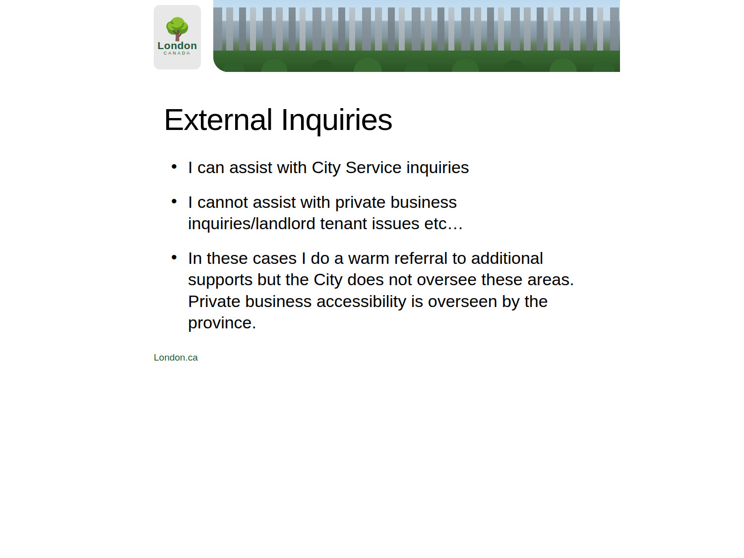🌳
London
CANADA
External Inquiries
I can assist with City Service inquiries
I cannot assist with private business inquiries/landlord tenant issues etc…
In these cases I do a warm referral to additional supports but the City does not oversee these areas. Private business accessibility is overseen by the province.
London.ca